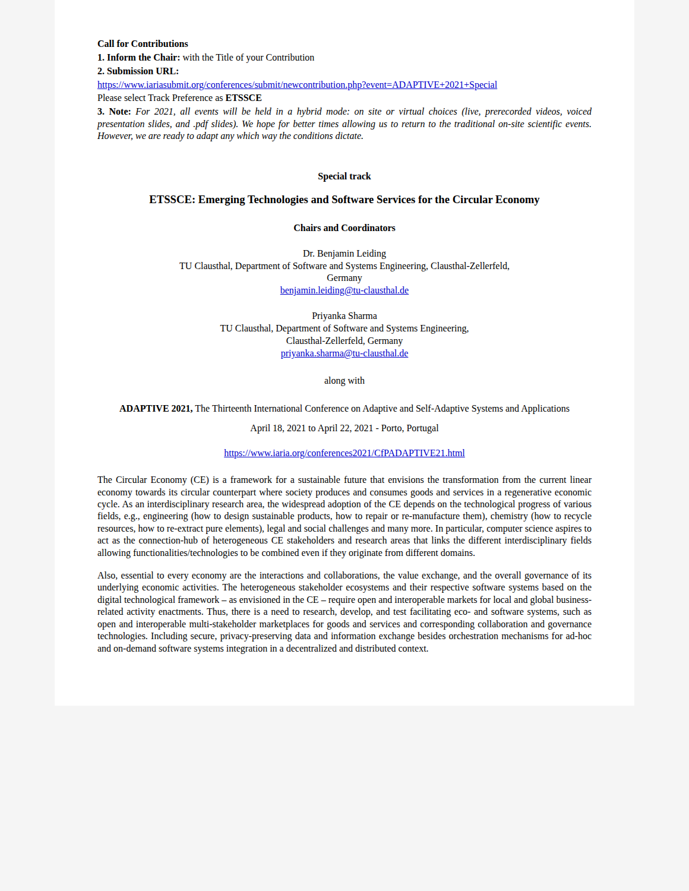Call for Contributions
1. Inform the Chair: with the Title of your Contribution
2. Submission URL:
https://www.iariasubmit.org/conferences/submit/newcontribution.php?event=ADAPTIVE+2021+Special
Please select Track Preference as ETSSCE
3. Note: For 2021, all events will be held in a hybrid mode: on site or virtual choices (live, prerecorded videos, voiced presentation slides, and .pdf slides). We hope for better times allowing us to return to the traditional on-site scientific events. However, we are ready to adapt any which way the conditions dictate.
Special track
ETSSCE: Emerging Technologies and Software Services for the Circular Economy
Chairs and Coordinators
Dr. Benjamin Leiding
TU Clausthal, Department of Software and Systems Engineering, Clausthal-Zellerfeld,
Germany
benjamin.leiding@tu-clausthal.de
Priyanka Sharma
TU Clausthal, Department of Software and Systems Engineering,
Clausthal-Zellerfeld, Germany
priyanka.sharma@tu-clausthal.de
along with
ADAPTIVE 2021, The Thirteenth International Conference on Adaptive and Self-Adaptive Systems and Applications
April 18, 2021 to April 22, 2021 - Porto, Portugal
https://www.iaria.org/conferences2021/CfPADAPTIVE21.html
The Circular Economy (CE) is a framework for a sustainable future that envisions the transformation from the current linear economy towards its circular counterpart where society produces and consumes goods and services in a regenerative economic cycle. As an interdisciplinary research area, the widespread adoption of the CE depends on the technological progress of various fields, e.g., engineering (how to design sustainable products, how to repair or re-manufacture them), chemistry (how to recycle resources, how to re-extract pure elements), legal and social challenges and many more. In particular, computer science aspires to act as the connection-hub of heterogeneous CE stakeholders and research areas that links the different interdisciplinary fields allowing functionalities/technologies to be combined even if they originate from different domains.
Also, essential to every economy are the interactions and collaborations, the value exchange, and the overall governance of its underlying economic activities. The heterogeneous stakeholder ecosystems and their respective software systems based on the digital technological framework – as envisioned in the CE – require open and interoperable markets for local and global business-related activity enactments. Thus, there is a need to research, develop, and test facilitating eco- and software systems, such as open and interoperable multi-stakeholder marketplaces for goods and services and corresponding collaboration and governance technologies. Including secure, privacy-preserving data and information exchange besides orchestration mechanisms for ad-hoc and on-demand software systems integration in a decentralized and distributed context.